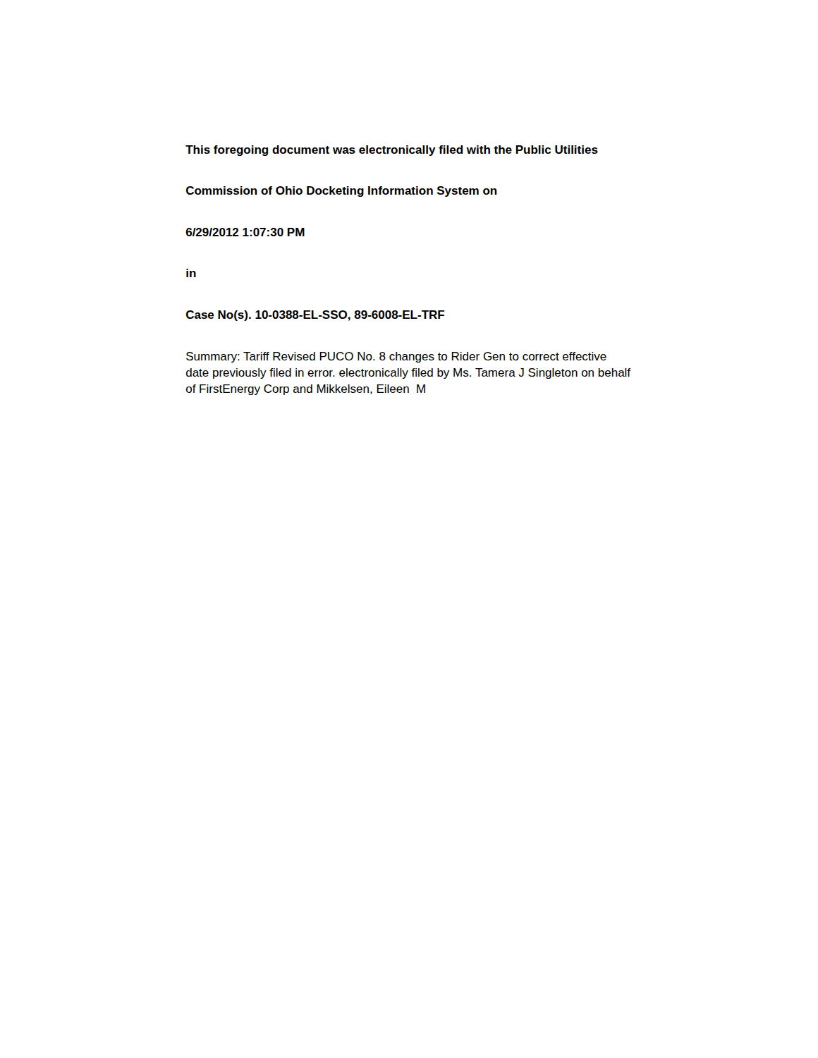This foregoing document was electronically filed with the Public Utilities
Commission of Ohio Docketing Information System on
6/29/2012 1:07:30 PM
in
Case No(s). 10-0388-EL-SSO, 89-6008-EL-TRF
Summary: Tariff Revised PUCO No. 8 changes to Rider Gen to correct effective date previously filed in error. electronically filed by Ms. Tamera J Singleton on behalf of FirstEnergy Corp and Mikkelsen, Eileen M